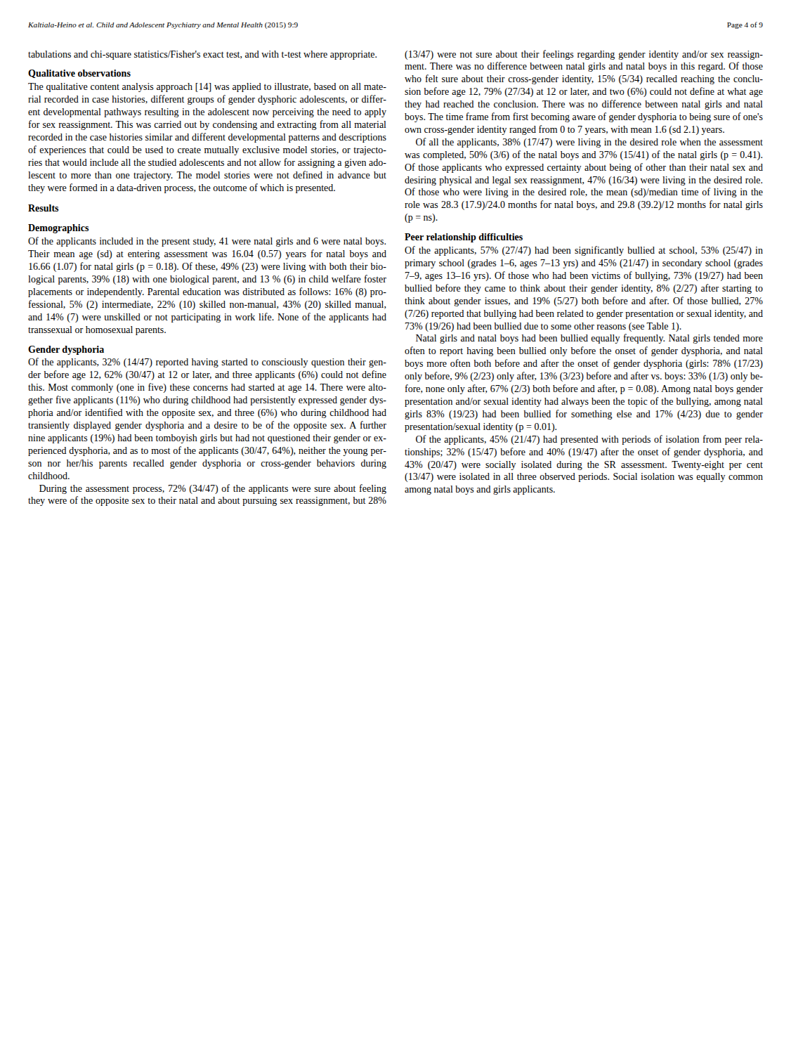Kaltiala-Heino et al. Child and Adolescent Psychiatry and Mental Health (2015) 9:9
Page 4 of 9
tabulations and chi-square statistics/Fisher's exact test, and with t-test where appropriate.
Qualitative observations
The qualitative content analysis approach [14] was applied to illustrate, based on all material recorded in case histories, different groups of gender dysphoric adolescents, or different developmental pathways resulting in the adolescent now perceiving the need to apply for sex reassignment. This was carried out by condensing and extracting from all material recorded in the case histories similar and different developmental patterns and descriptions of experiences that could be used to create mutually exclusive model stories, or trajectories that would include all the studied adolescents and not allow for assigning a given adolescent to more than one trajectory. The model stories were not defined in advance but they were formed in a data-driven process, the outcome of which is presented.
Results
Demographics
Of the applicants included in the present study, 41 were natal girls and 6 were natal boys. Their mean age (sd) at entering assessment was 16.04 (0.57) years for natal boys and 16.66 (1.07) for natal girls (p = 0.18). Of these, 49% (23) were living with both their biological parents, 39% (18) with one biological parent, and 13 % (6) in child welfare foster placements or independently. Parental education was distributed as follows: 16% (8) professional, 5% (2) intermediate, 22% (10) skilled non-manual, 43% (20) skilled manual, and 14% (7) were unskilled or not participating in work life. None of the applicants had transsexual or homosexual parents.
Gender dysphoria
Of the applicants, 32% (14/47) reported having started to consciously question their gender before age 12, 62% (30/47) at 12 or later, and three applicants (6%) could not define this. Most commonly (one in five) these concerns had started at age 14. There were altogether five applicants (11%) who during childhood had persistently expressed gender dysphoria and/or identified with the opposite sex, and three (6%) who during childhood had transiently displayed gender dysphoria and a desire to be of the opposite sex. A further nine applicants (19%) had been tomboyish girls but had not questioned their gender or experienced dysphoria, and as to most of the applicants (30/47, 64%), neither the young person nor her/his parents recalled gender dysphoria or cross-gender behaviors during childhood.
During the assessment process, 72% (34/47) of the applicants were sure about feeling they were of the opposite sex to their natal and about pursuing sex reassignment, but 28% (13/47) were not sure about their feelings regarding gender identity and/or sex reassignment. There was no difference between natal girls and natal boys in this regard. Of those who felt sure about their cross-gender identity, 15% (5/34) recalled reaching the conclusion before age 12, 79% (27/34) at 12 or later, and two (6%) could not define at what age they had reached the conclusion. There was no difference between natal girls and natal boys. The time frame from first becoming aware of gender dysphoria to being sure of one's own cross-gender identity ranged from 0 to 7 years, with mean 1.6 (sd 2.1) years.
Of all the applicants, 38% (17/47) were living in the desired role when the assessment was completed, 50% (3/6) of the natal boys and 37% (15/41) of the natal girls (p = 0.41). Of those applicants who expressed certainty about being of other than their natal sex and desiring physical and legal sex reassignment, 47% (16/34) were living in the desired role. Of those who were living in the desired role, the mean (sd)/median time of living in the role was 28.3 (17.9)/24.0 months for natal boys, and 29.8 (39.2)/12 months for natal girls (p = ns).
Peer relationship difficulties
Of the applicants, 57% (27/47) had been significantly bullied at school, 53% (25/47) in primary school (grades 1–6, ages 7–13 yrs) and 45% (21/47) in secondary school (grades 7–9, ages 13–16 yrs). Of those who had been victims of bullying, 73% (19/27) had been bullied before they came to think about their gender identity, 8% (2/27) after starting to think about gender issues, and 19% (5/27) both before and after. Of those bullied, 27% (7/26) reported that bullying had been related to gender presentation or sexual identity, and 73% (19/26) had been bullied due to some other reasons (see Table 1).
Natal girls and natal boys had been bullied equally frequently. Natal girls tended more often to report having been bullied only before the onset of gender dysphoria, and natal boys more often both before and after the onset of gender dysphoria (girls: 78% (17/23) only before, 9% (2/23) only after, 13% (3/23) before and after vs. boys: 33% (1/3) only before, none only after, 67% (2/3) both before and after, p = 0.08). Among natal boys gender presentation and/or sexual identity had always been the topic of the bullying, among natal girls 83% (19/23) had been bullied for something else and 17% (4/23) due to gender presentation/sexual identity (p = 0.01).
Of the applicants, 45% (21/47) had presented with periods of isolation from peer relationships; 32% (15/47) before and 40% (19/47) after the onset of gender dysphoria, and 43% (20/47) were socially isolated during the SR assessment. Twenty-eight per cent (13/47) were isolated in all three observed periods. Social isolation was equally common among natal boys and girls applicants.